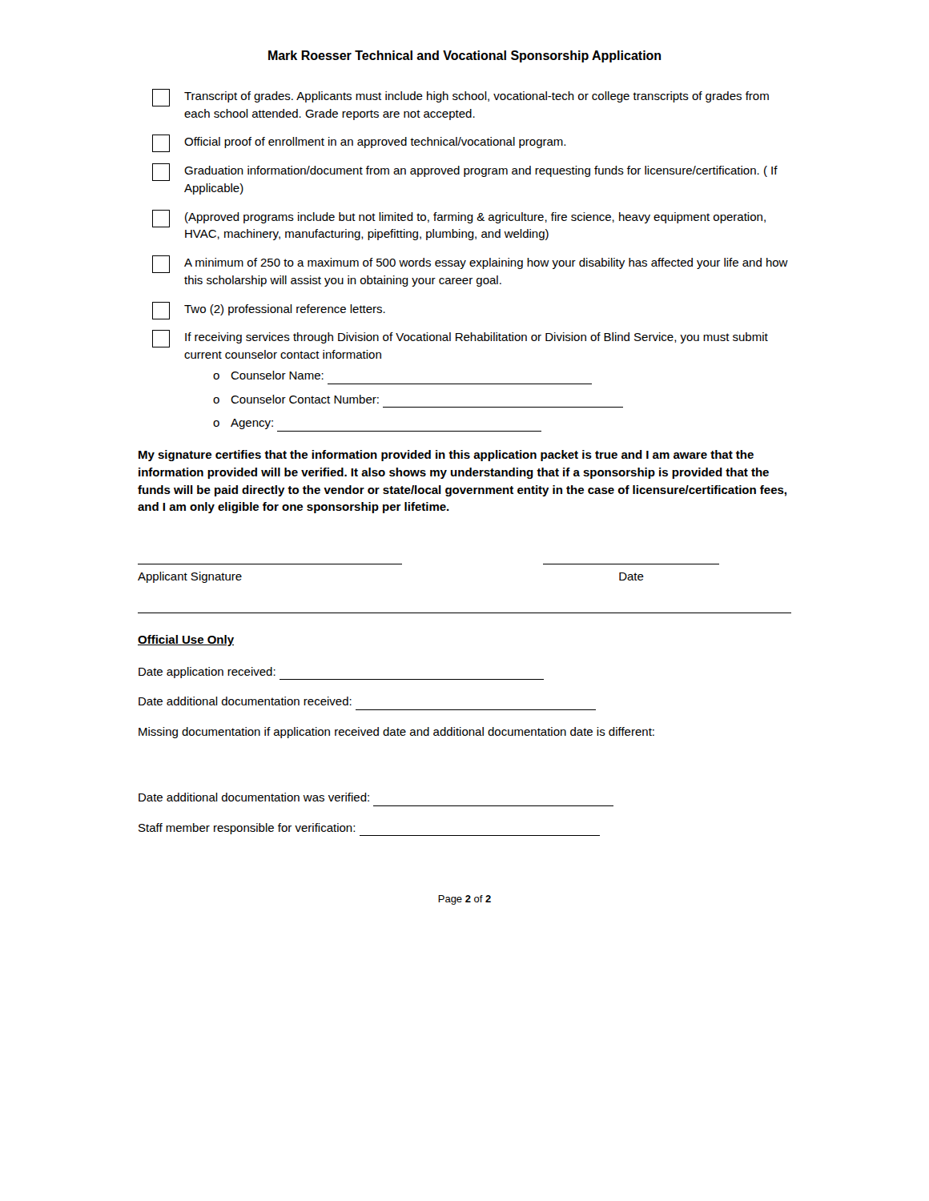Mark Roesser Technical and Vocational Sponsorship Application
Transcript of grades. Applicants must include high school, vocational-tech or college transcripts of grades from each school attended. Grade reports are not accepted.
Official proof of enrollment in an approved technical/vocational program.
Graduation information/document from an approved program and requesting funds for licensure/certification. ( If Applicable)
(Approved programs include but not limited to, farming & agriculture, fire science, heavy equipment operation, HVAC, machinery, manufacturing, pipefitting, plumbing, and welding)
A minimum of 250 to a maximum of 500 words essay explaining how your disability has affected your life and how this scholarship will assist you in obtaining your career goal.
Two (2) professional reference letters.
If receiving services through Division of Vocational Rehabilitation or Division of Blind Service, you must submit current counselor contact information
Counselor Name:
Counselor Contact Number:
Agency:
My signature certifies that the information provided in this application packet is true and I am aware that the information provided will be verified. It also shows my understanding that if a sponsorship is provided that the funds will be paid directly to the vendor or state/local government entity in the case of licensure/certification fees, and I am only eligible for one sponsorship per lifetime.
Applicant Signature
Date
Official Use Only
Date application received:
Date additional documentation received:
Missing documentation if application received date and additional documentation date is different:
Date additional documentation was verified:
Staff member responsible for verification:
Page 2 of 2